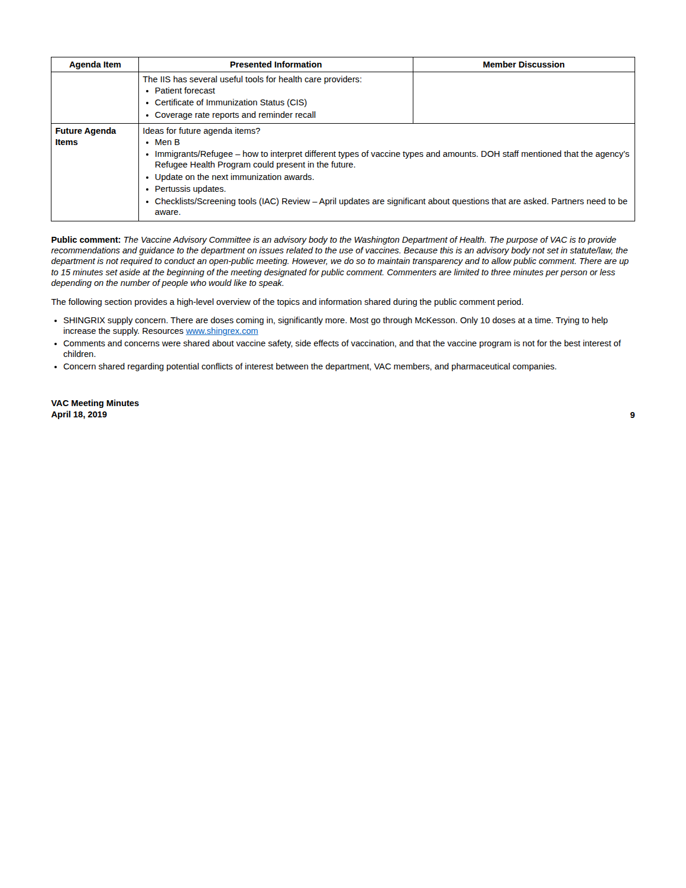| Agenda Item | Presented Information | Member Discussion |
| --- | --- | --- |
| | The IIS has several useful tools for health care providers: Patient forecast Certificate of Immunization Status (CIS) Coverage rate reports and reminder recall | |
| Future Agenda Items | Ideas for future agenda items? Men B Immigrants/Refugee – how to interpret different types of vaccine types and amounts. DOH staff mentioned that the agency’s Refugee Health Program could present in the future. Update on the next immunization awards. Pertussis updates. Checklists/Screening tools (IAC) Review – April updates are significant about questions that are asked. Partners need to be aware. |
Public comment: The Vaccine Advisory Committee is an advisory body to the Washington Department of Health. The purpose of VAC is to provide recommendations and guidance to the department on issues related to the use of vaccines. Because this is an advisory body not set in statute/law, the department is not required to conduct an open-public meeting. However, we do so to maintain transparency and to allow public comment. There are up to 15 minutes set aside at the beginning of the meeting designated for public comment. Commenters are limited to three minutes per person or less depending on the number of people who would like to speak.
The following section provides a high-level overview of the topics and information shared during the public comment period.
SHINGRIX supply concern. There are doses coming in, significantly more. Most go through McKesson. Only 10 doses at a time. Trying to help increase the supply. Resources www.shingrex.com
Comments and concerns were shared about vaccine safety, side effects of vaccination, and that the vaccine program is not for the best interest of children.
Concern shared regarding potential conflicts of interest between the department, VAC members, and pharmaceutical companies.
VAC Meeting Minutes
April 18, 2019
9